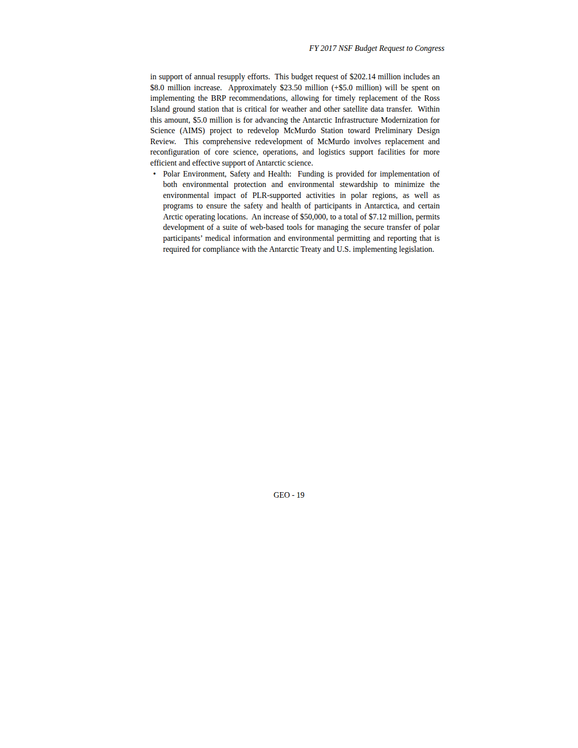FY 2017 NSF Budget Request to Congress
in support of annual resupply efforts. This budget request of $202.14 million includes an $8.0 million increase. Approximately $23.50 million (+$5.0 million) will be spent on implementing the BRP recommendations, allowing for timely replacement of the Ross Island ground station that is critical for weather and other satellite data transfer. Within this amount, $5.0 million is for advancing the Antarctic Infrastructure Modernization for Science (AIMS) project to redevelop McMurdo Station toward Preliminary Design Review. This comprehensive redevelopment of McMurdo involves replacement and reconfiguration of core science, operations, and logistics support facilities for more efficient and effective support of Antarctic science.
Polar Environment, Safety and Health: Funding is provided for implementation of both environmental protection and environmental stewardship to minimize the environmental impact of PLR-supported activities in polar regions, as well as programs to ensure the safety and health of participants in Antarctica, and certain Arctic operating locations. An increase of $50,000, to a total of $7.12 million, permits development of a suite of web-based tools for managing the secure transfer of polar participants’ medical information and environmental permitting and reporting that is required for compliance with the Antarctic Treaty and U.S. implementing legislation.
GEO - 19